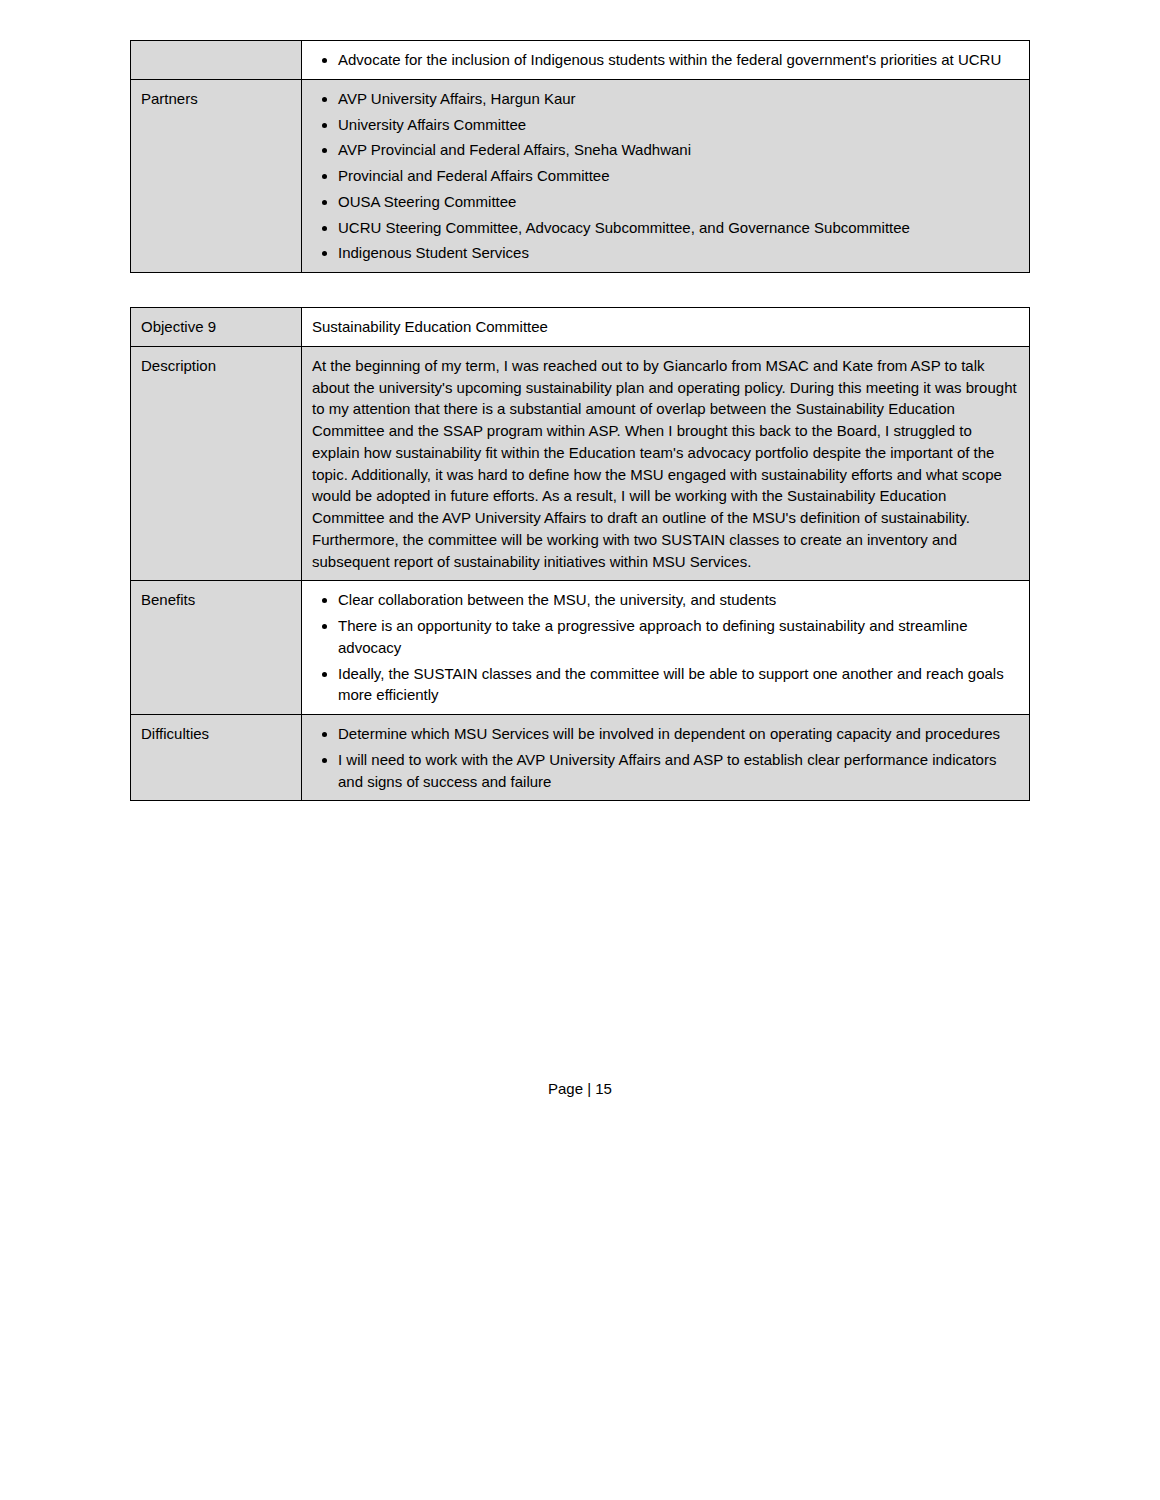| | Advocate for the inclusion of Indigenous students within the federal government's priorities at UCRU |
| Partners | AVP University Affairs, Hargun Kaur University Affairs Committee AVP Provincial and Federal Affairs, Sneha Wadhwani Provincial and Federal Affairs Committee OUSA Steering Committee UCRU Steering Committee, Advocacy Subcommittee, and Governance Subcommittee Indigenous Student Services |
| Objective 9 | Sustainability Education Committee |
| Description | At the beginning of my term, I was reached out to by Giancarlo from MSAC and Kate from ASP to talk about the university's upcoming sustainability plan and operating policy. During this meeting it was brought to my attention that there is a substantial amount of overlap between the Sustainability Education Committee and the SSAP program within ASP. When I brought this back to the Board, I struggled to explain how sustainability fit within the Education team's advocacy portfolio despite the important of the topic. Additionally, it was hard to define how the MSU engaged with sustainability efforts and what scope would be adopted in future efforts. As a result, I will be working with the Sustainability Education Committee and the AVP University Affairs to draft an outline of the MSU's definition of sustainability. Furthermore, the committee will be working with two SUSTAIN classes to create an inventory and subsequent report of sustainability initiatives within MSU Services. |
| Benefits | Clear collaboration between the MSU, the university, and students There is an opportunity to take a progressive approach to defining sustainability and streamline advocacy Ideally, the SUSTAIN classes and the committee will be able to support one another and reach goals more efficiently |
| Difficulties | Determine which MSU Services will be involved in dependent on operating capacity and procedures I will need to work with the AVP University Affairs and ASP to establish clear performance indicators and signs of success and failure |
Page | 15